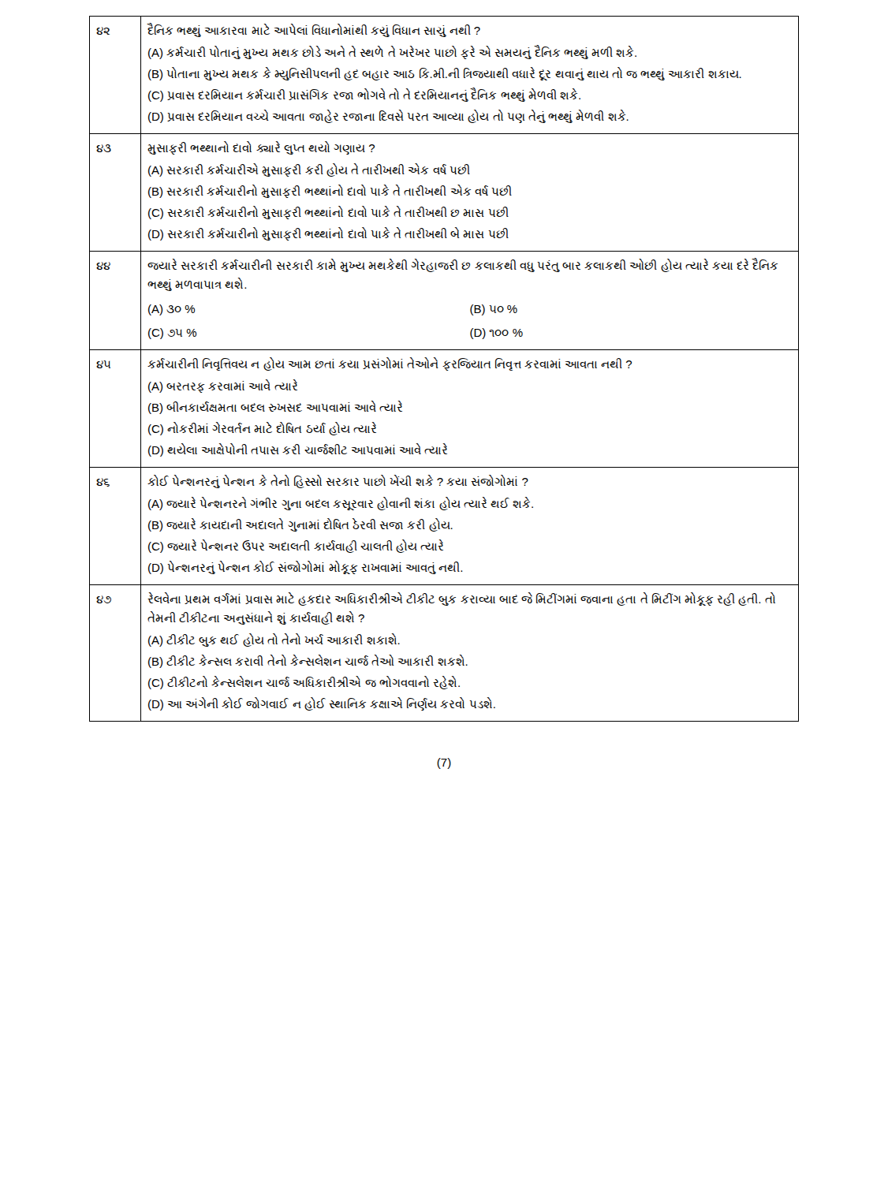| ૪૨ | દૈનિક ભથ્થું આકારવા માટે આપેલાં વિધાનોમાંથી કયું વિધાન સાચું નથી ? (A) કર્મચારી પોતાનું મુખ્ય મથક છોડે અને તે સ્થળે તે ખરેખર પાછો ફરે એ સમયનું દૈનિક ભથ્થું મળી શકે. (B) પોતાના મુખ્ય મથક કે મ્યુનિસીપલની હદ બહાર આઠ કિ.મી.ની ત્રિજયાથી વધારે દૂર થવાનું થાય તો જ ભથ્થું આકારી શકાય. (C) પ્રવાસ દરમિયાન કર્મચારી પ્રાસંગિક રજા ભોગવે તો તે દરમિયાનનું દૈનિક ભથ્થું મેળવી શકે. (D) પ્રવાસ દરમિયાન વચ્ચે આવતા જાહેર રજાના દિવસે પરત આવ્યા હોય તો પણ તેનું ભથ્થું મેળવી શકે. |
| ૪૩ | મુસાફરી ભથ્થાનો દાવો ક્યારે લુપ્ત થયો ગણાય ? (A) સરકારી કર્મચારીએ મુસાફરી કરી હોય તે તારીખથી એક વર્ષ પછી (B) સરકારી કર્મચારીનો મુસાફરી ભથ્થાંનો દાવો પાકે તે તારીખથી એક વર્ષ પછી (C) સરકારી કર્મચારીનો મુસાફરી ભથ્થાંનો દાવો પાકે તે તારીખથી છ માસ પછી (D) સરકારી કર્મચારીનો મુસાફરી ભથ્થાંનો દાવો પાકે તે તારીખથી બે માસ પછી |
| ૪૪ | જયારે સરકારી કર્મચારીની સરકારી કામે મુખ્ય મથકેથી ગેરહાજરી છ કલાકથી વધુ પરંતુ બાર કલાકથી ઓછી હોય ત્યારે કયા દરે દૈનિક ભથ્થું મળવાપાત્ર થશે. (A) ૩૦ % (B) ૫૦ % (C) ૭૫ % (D) ૧૦૦ % |
| ૪૫ | કર્મચારીની નિવૃત્તિવય ન હોય આમ છતાં કયા પ્રસંગોમાં તેઓને ફરજિયાત નિવૃત્ત કરવામાં આવતા નથી ? (A) બરતરફ કરવામાં આવે ત્યારે (B) બીનકાર્યક્ષમતા બદલ રુખસદ આપવામાં આવે ત્યારે (C) નોકરીમાં ગેરવર્તન માટે દોષિત ઠર્યા હોય ત્યારે (D) થયેલા આક્ષેપોની તપાસ કરી ચાર્જશીટ આપવામાં આવે ત્યારે |
| ૪૬ | કોઈ પેન્શનરનું પેન્શન કે તેનો હિસ્સો સરકાર પાછો ખેંચી શકે ? કયા સંજોગોમાં ? (A) જયારે પેન્શનરને ગંભીર ગુના બદલ કસૂરવાર હોવાની શંકા હોય ત્યારે થઈ શકે. (B) જયારે કાયદાની અદાલતે ગુનામાં દોષિત ઠેરવી સજા કરી હોય. (C) જયારે પેન્શનર ઉપર અદાલતી કાર્યવાહી ચાલતી હોય ત્યારે (D) પેન્શનરનું પેન્શન કોઈ સંજોગોમાં મોકૂફ રાખવામાં આવતું નથી. |
| ૪૭ | રેલવેના પ્રથમ વર્ગમાં પ્રવાસ માટે હકદાર અધિકારીશ્રીએ ટીકીટ બુક કરાવ્યા બાદ જે મિટીંગમાં જવાના હતા તે મિટીંગ મોકૂફ રહી હતી. તો તેમની ટીકીટના અનુસંધાને શું કાર્યવાહી થશે ? (A) ટીકીટ બુક થઈ હોય તો તેનો ખર્ચ આકારી શકાશે. (B) ટીકીટ કેન્સલ કરાવી તેનો કેન્સલેશન ચાર્જ તેઓ આકારી શકશે. (C) ટીકીટનો કેન્સલેશન ચાર્જ અધિકારીશ્રીએ જ ભોગવવાનો રહેશે. (D) આ અંગેની કોઈ જોગવાઈ ન હોઈ સ્થાનિક કક્ષાએ નિર્ણય કરવો પડશે. |
(7)